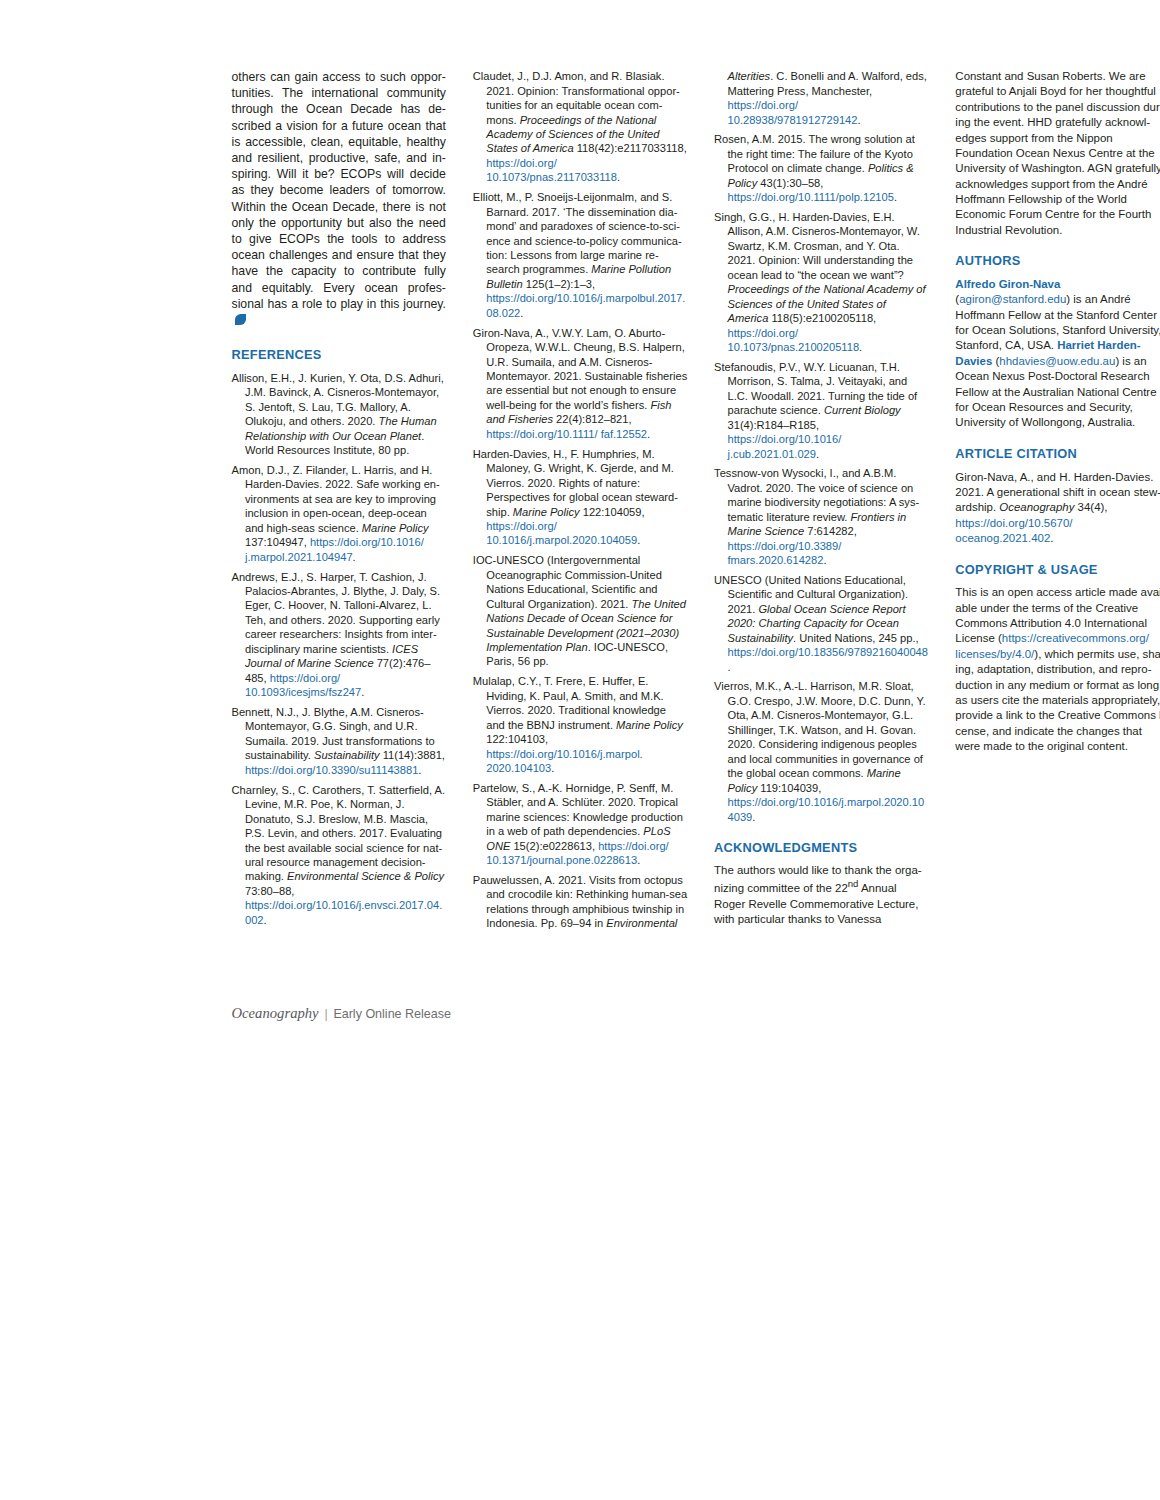others can gain access to such opportunities. The international community through the Ocean Decade has described a vision for a future ocean that is accessible, clean, equitable, healthy and resilient, productive, safe, and inspiring. Will it be? ECOPs will decide as they become leaders of tomorrow. Within the Ocean Decade, there is not only the opportunity but also the need to give ECOPs the tools to address ocean challenges and ensure that they have the capacity to contribute fully and equitably. Every ocean professional has a role to play in this journey.
REFERENCES
Allison, E.H., J. Kurien, Y. Ota, D.S. Adhuri, J.M. Bavinck, A. Cisneros-Montemayor, S. Jentoft, S. Lau, T.G. Mallory, A. Olukoju, and others. 2020. The Human Relationship with Our Ocean Planet. World Resources Institute, 80 pp.
Amon, D.J., Z. Filander, L. Harris, and H. Harden-Davies. 2022. Safe working environments at sea are key to improving inclusion in open-ocean, deep-ocean and high-seas science. Marine Policy 137:104947, https://doi.org/10.1016/ j.marpol.2021.104947.
Andrews, E.J., S. Harper, T. Cashion, J. Palacios-Abrantes, J. Blythe, J. Daly, S. Eger, C. Hoover, N. Talloni-Alvarez, L. Teh, and others. 2020. Supporting early career researchers: Insights from interdisciplinary marine scientists. ICES Journal of Marine Science 77(2):476–485, https://doi.org/ 10.1093/icesjms/fsz247.
Bennett, N.J., J. Blythe, A.M. Cisneros-Montemayor, G.G. Singh, and U.R. Sumaila. 2019. Just transformations to sustainability. Sustainability 11(14):3881, https://doi.org/10.3390/su11143881.
Charnley, S., C. Carothers, T. Satterfield, A. Levine, M.R. Poe, K. Norman, J. Donatuto, S.J. Breslow, M.B. Mascia, P.S. Levin, and others. 2017. Evaluating the best available social science for natural resource management decision-making. Environmental Science & Policy 73:80–88, https://doi.org/10.1016/j.envsci.2017.04.002.
Claudet, J., D.J. Amon, and R. Blasiak. 2021. Opinion: Transformational opportunities for an equitable ocean commons. Proceedings of the National Academy of Sciences of the United States of America 118(42):e2117033118, https://doi.org/ 10.1073/pnas.2117033118.
Elliott, M., P. Snoeijs-Leijonmalm, and S. Barnard. 2017. ‘The dissemination diamond’ and paradoxes of science-to-science and science-to-policy communication: Lessons from large marine research programmes. Marine Pollution Bulletin 125(1–2):1–3, https://doi.org/10.1016/j.marpolbul.2017.08.022.
Giron-Nava, A., V.W.Y. Lam, O. Aburto-Oropeza, W.W.L. Cheung, B.S. Halpern, U.R. Sumaila, and A.M. Cisneros-Montemayor. 2021. Sustainable fisheries are essential but not enough to ensure well-being for the world’s fishers. Fish and Fisheries 22(4):812–821, https://doi.org/10.1111/ faf.12552.
Harden-Davies, H., F. Humphries, M. Maloney, G. Wright, K. Gjerde, and M. Vierros. 2020. Rights of nature: Perspectives for global ocean stewardship. Marine Policy 122:104059, https://doi.org/ 10.1016/j.marpol.2020.104059.
IOC-UNESCO (Intergovernmental Oceanographic Commission-United Nations Educational, Scientific and Cultural Organization). 2021. The United Nations Decade of Ocean Science for Sustainable Development (2021–2030) Implementation Plan. IOC-UNESCO, Paris, 56 pp.
Mulalap, C.Y., T. Frere, E. Huffer, E. Hviding, K. Paul, A. Smith, and M.K. Vierros. 2020. Traditional knowledge and the BBNJ instrument. Marine Policy 122:104103, https://doi.org/10.1016/j.marpol. 2020.104103.
Partelow, S., A.-K. Hornidge, P. Senff, M. Stäbler, and A. Schlüter. 2020. Tropical marine sciences: Knowledge production in a web of path dependencies. PLoS ONE 15(2):e0228613, https://doi.org/ 10.1371/journal.pone.0228613.
Pauwelussen, A. 2021. Visits from octopus and crocodile kin: Rethinking human-sea relations through amphibious twinship in Indonesia. Pp. 69–94 in Environmental Alterities. C. Bonelli and A. Walford, eds, Mattering Press, Manchester, https://doi.org/ 10.28938/9781912729142.
Rosen, A.M. 2015. The wrong solution at the right time: The failure of the Kyoto Protocol on climate change. Politics & Policy 43(1):30–58, https://doi.org/10.1111/polp.12105.
Singh, G.G., H. Harden-Davies, E.H. Allison, A.M. Cisneros-Montemayor, W. Swartz, K.M. Crosman, and Y. Ota. 2021. Opinion: Will understanding the ocean lead to “the ocean we want”? Proceedings of the National Academy of Sciences of the United States of America 118(5):e2100205118, https://doi.org/ 10.1073/pnas.2100205118.
Stefanoudis, P.V., W.Y. Licuanan, T.H. Morrison, S. Talma, J. Veitayaki, and L.C. Woodall. 2021. Turning the tide of parachute science. Current Biology 31(4):R184–R185, https://doi.org/10.1016/ j.cub.2021.01.029.
Tessnow-von Wysocki, I., and A.B.M. Vadrot. 2020. The voice of science on marine biodiversity negotiations: A systematic literature review. Frontiers in Marine Science 7:614282, https://doi.org/10.3389/ fmars.2020.614282.
UNESCO (United Nations Educational, Scientific and Cultural Organization). 2021. Global Ocean Science Report 2020: Charting Capacity for Ocean Sustainability. United Nations, 245 pp., https://doi.org/10.18356/9789216040048.
Vierros, M.K., A.-L. Harrison, M.R. Sloat, G.O. Crespo, J.W. Moore, D.C. Dunn, Y. Ota, A.M. Cisneros-Montemayor, G.L. Shillinger, T.K. Watson, and H. Govan. 2020. Considering indigenous peoples and local communities in governance of the global ocean commons. Marine Policy 119:104039, https://doi.org/10.1016/j.marpol.2020.104039.
ACKNOWLEDGMENTS
The authors would like to thank the organizing committee of the 22nd Annual Roger Revelle Commemorative Lecture, with particular thanks to Vanessa Constant and Susan Roberts. We are grateful to Anjali Boyd for her thoughtful contributions to the panel discussion during the event. HHD gratefully acknowledges support from the Nippon Foundation Ocean Nexus Centre at the University of Washington. AGN gratefully acknowledges support from the André Hoffmann Fellowship of the World Economic Forum Centre for the Fourth Industrial Revolution.
AUTHORS
Alfredo Giron-Nava (agiron@stanford.edu) is an André Hoffmann Fellow at the Stanford Center for Ocean Solutions, Stanford University, Stanford, CA, USA. Harriet Harden-Davies (hhdavies@uow.edu.au) is an Ocean Nexus Post-Doctoral Research Fellow at the Australian National Centre for Ocean Resources and Security, University of Wollongong, Australia.
ARTICLE CITATION
Giron-Nava, A., and H. Harden-Davies. 2021. A generational shift in ocean stewardship. Oceanography 34(4), https://doi.org/10.5670/ oceanog.2021.402.
COPYRIGHT & USAGE
This is an open access article made available under the terms of the Creative Commons Attribution 4.0 International License (https://creativecommons.org/ licenses/by/4.0/), which permits use, sharing, adaptation, distribution, and reproduction in any medium or format as long as users cite the materials appropriately, provide a link to the Creative Commons license, and indicate the changes that were made to the original content.
Oceanography|Early Online Release